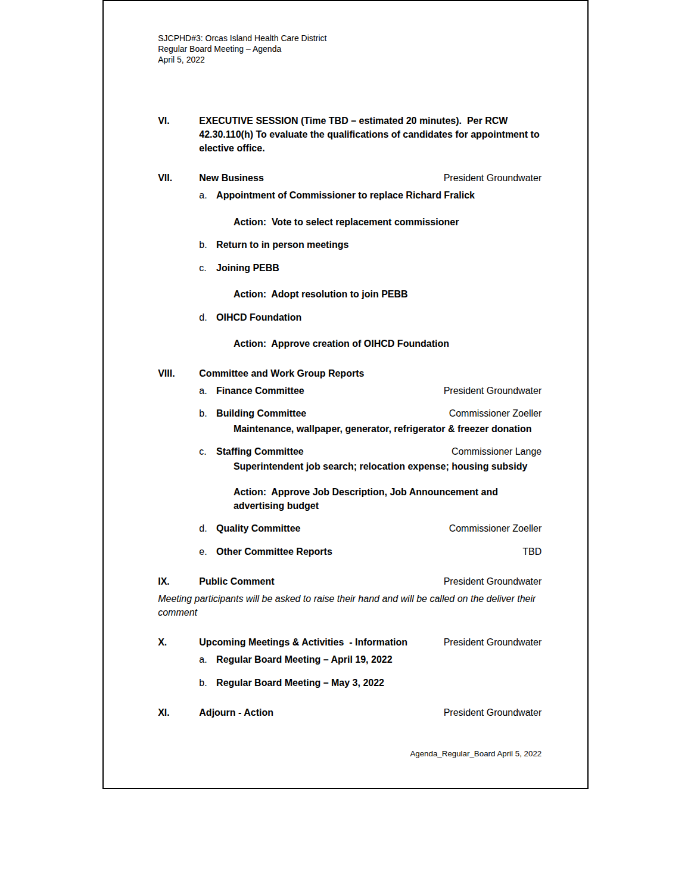SJCPHD#3: Orcas Island Health Care District
Regular Board Meeting – Agenda
April 5, 2022
VI.
EXECUTIVE SESSION (Time TBD – estimated 20 minutes). Per RCW 42.30.110(h) To evaluate the qualifications of candidates for appointment to elective office.
VII.
New Business President Groundwater
a.
Appointment of Commissioner to replace Richard Fralick
Action: Vote to select replacement commissioner
b.
Return to in person meetings
c.
Joining PEBB
Action: Adopt resolution to join PEBB
d.
OIHCD Foundation
Action: Approve creation of OIHCD Foundation
VIII.
Committee and Work Group Reports
a.
Finance Committee President Groundwater
b.
Building Committee Commissioner Zoeller
Maintenance, wallpaper, generator, refrigerator & freezer donation
c.
Staffing Committee Commissioner Lange
Superintendent job search; relocation expense; housing subsidy
Action: Approve Job Description, Job Announcement and advertising budget
d.
Quality Committee Commissioner Zoeller
e.
Other Committee Reports TBD
IX.
Public Comment President Groundwater
Meeting participants will be asked to raise their hand and will be called on the deliver their comment
X.
Upcoming Meetings & Activities - Information President Groundwater
a.
Regular Board Meeting – April 19, 2022
b.
Regular Board Meeting – May 3, 2022
XI.
Adjourn - Action President Groundwater
Agenda_Regular_Board April 5, 2022